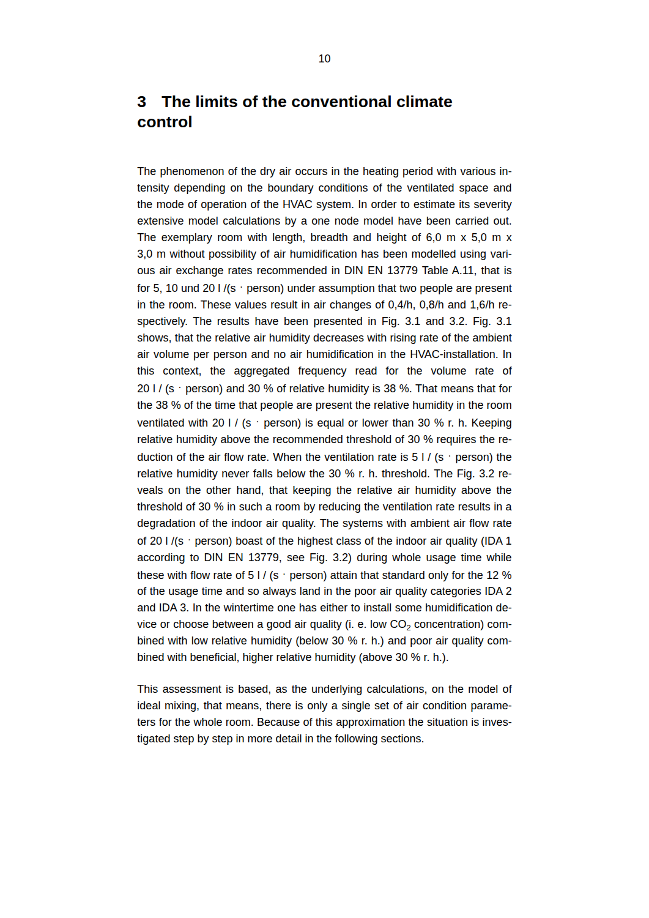10
3 The limits of the conventional climate control
The phenomenon of the dry air occurs in the heating period with various intensity depending on the boundary conditions of the ventilated space and the mode of operation of the HVAC system. In order to estimate its severity extensive model calculations by a one node model have been carried out. The exemplary room with length, breadth and height of 6,0 m x 5,0 m x 3,0 m without possibility of air humidification has been modelled using various air exchange rates recommended in DIN EN 13779 Table A.11, that is for 5, 10 und 20 l /(s · person) under assumption that two people are present in the room. These values result in air changes of 0,4/h, 0,8/h and 1,6/h respectively. The results have been presented in Fig. 3.1 and 3.2. Fig. 3.1 shows, that the relative air humidity decreases with rising rate of the ambient air volume per person and no air humidification in the HVAC-installation. In this context, the aggregated frequency read for the volume rate of 20 l / (s · person) and 30 % of relative humidity is 38 %. That means that for the 38 % of the time that people are present the relative humidity in the room ventilated with 20 l / (s · person) is equal or lower than 30 % r. h. Keeping relative humidity above the recommended threshold of 30 % requires the reduction of the air flow rate. When the ventilation rate is 5 l / (s · person) the relative humidity never falls below the 30 % r. h. threshold. The Fig. 3.2 reveals on the other hand, that keeping the relative air humidity above the threshold of 30 % in such a room by reducing the ventilation rate results in a degradation of the indoor air quality. The systems with ambient air flow rate of 20 l /(s · person) boast of the highest class of the indoor air quality (IDA 1 according to DIN EN 13779, see Fig. 3.2) during whole usage time while these with flow rate of 5 l / (s · person) attain that standard only for the 12 % of the usage time and so always land in the poor air quality categories IDA 2 and IDA 3. In the wintertime one has either to install some humidification device or choose between a good air quality (i. e. low CO2 concentration) combined with low relative humidity (below 30 % r. h.) and poor air quality combined with beneficial, higher relative humidity (above 30 % r. h.).
This assessment is based, as the underlying calculations, on the model of ideal mixing, that means, there is only a single set of air condition parameters for the whole room. Because of this approximation the situation is investigated step by step in more detail in the following sections.